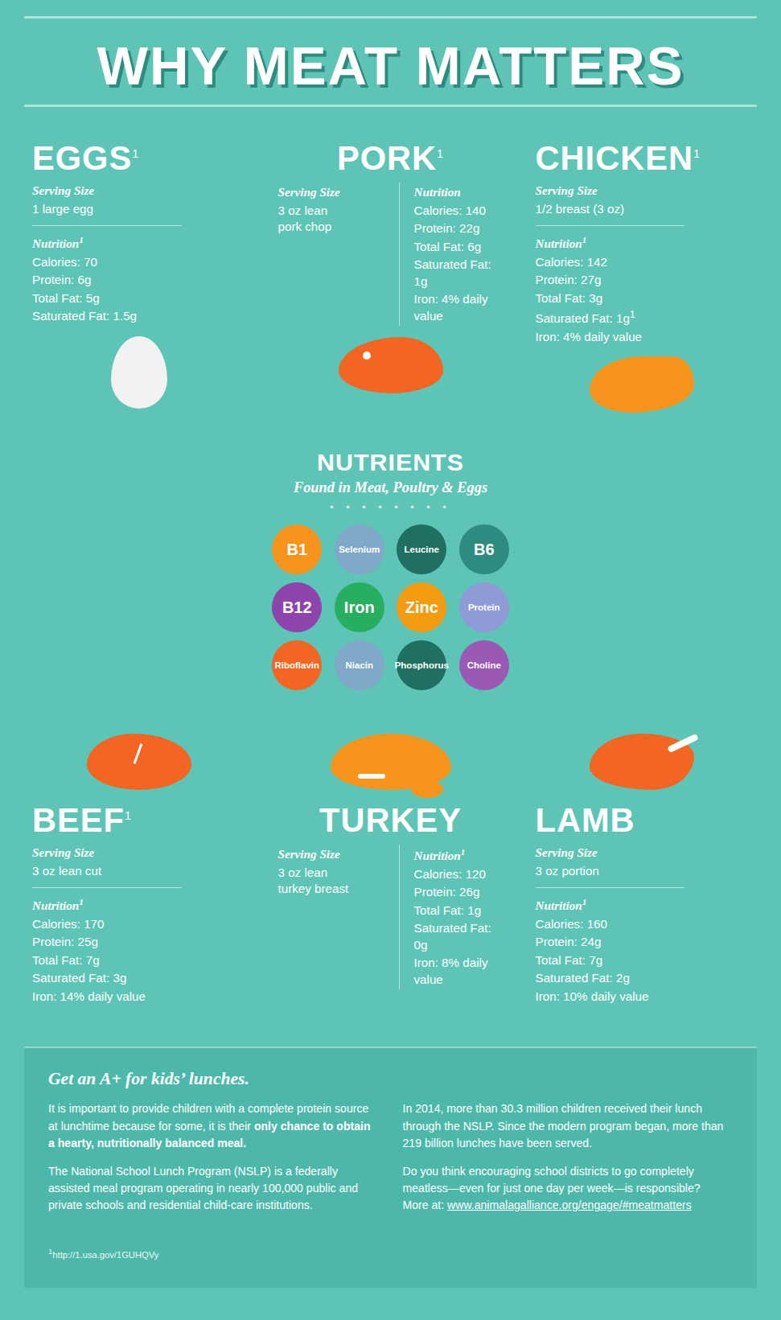Why Meat Matters
Eggs1
Serving Size
1 large egg
Nutrition1
Calories: 70
Protein: 6g
Total Fat: 5g
Saturated Fat: 1.5g
Pork1
Serving Size
3 oz lean
pork chop
Nutrition
Calories: 140
Protein: 22g
Total Fat: 6g
Saturated Fat: 1g
Iron: 4% daily value
Chicken1
Serving Size
1/2 breast (3 oz)
Nutrition1
Calories: 142
Protein: 27g
Total Fat: 3g
Saturated Fat: 1g1
Iron: 4% daily value
Nutrients
Found in Meat, Poultry & Eggs
• • • • • • • •
B1
Selenium
Leucine
B6
B12
Iron
Zinc
Protein
Riboflavin
Niacin
Phosphorus
Choline
Beef1
Serving Size
3 oz lean cut
Nutrition1
Calories: 170
Protein: 25g
Total Fat: 7g
Saturated Fat: 3g
Iron: 14% daily value
Turkey
Serving Size
3 oz lean
turkey breast
Nutrition1
Calories: 120
Protein: 26g
Total Fat: 1g
Saturated Fat: 0g
Iron: 8% daily value
Lamb
Serving Size
3 oz portion
Nutrition1
Calories: 160
Protein: 24g
Total Fat: 7g
Saturated Fat: 2g
Iron: 10% daily value
Get an A+ for kids’ lunches.
It is important to provide children with a complete protein source at lunchtime because for some, it is their only chance to obtain a hearty, nutritionally balanced meal.
The National School Lunch Program (NSLP) is a federally assisted meal program operating in nearly 100,000 public and private schools and residential child-care institutions.
In 2014, more than 30.3 million children received their lunch through the NSLP. Since the modern program began, more than 219 billion lunches have been served.
Do you think encouraging school districts to go completely meatless—even for just one day per week—is responsible?
More at: www.animalagalliance.org/engage/#meatmatters
1http://1.usa.gov/1GUHQVy